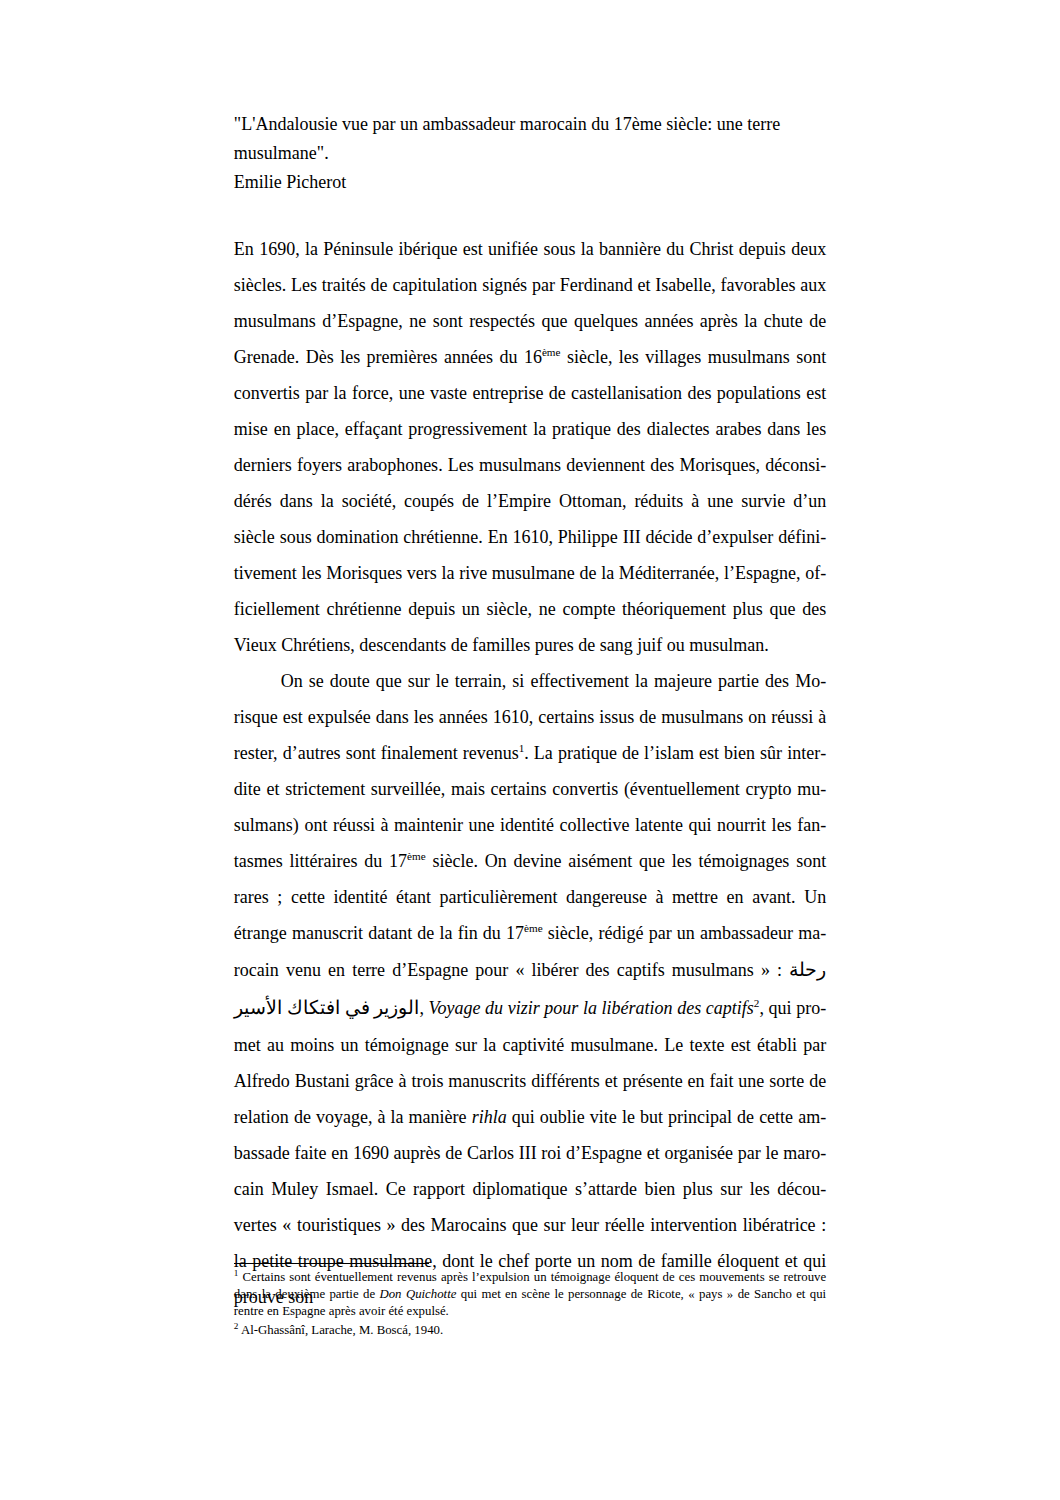"L'Andalousie vue par un ambassadeur marocain du 17ème siècle: une terre musulmane".
Emilie Picherot
En 1690, la Péninsule ibérique est unifiée sous la bannière du Christ depuis deux siècles. Les traités de capitulation signés par Ferdinand et Isabelle, favorables aux musulmans d’Espagne, ne sont respectés que quelques années après la chute de Grenade. Dès les premières années du 16ème siècle, les villages musulmans sont convertis par la force, une vaste entreprise de castellanisation des populations est mise en place, effaçant progressivement la pratique des dialectes arabes dans les derniers foyers arabophones. Les musulmans deviennent des Morisques, déconsidérés dans la société, coupés de l’Empire Ottoman, réduits à une survie d’un siècle sous domination chrétienne. En 1610, Philippe III décide d’expulser définitivement les Morisques vers la rive musulmane de la Méditerranée, l’Espagne, officiellement chrétienne depuis un siècle, ne compte théoriquement plus que des Vieux Chrétiens, descendants de familles pures de sang juif ou musulman.
On se doute que sur le terrain, si effectivement la majeure partie des Morisque est expulsée dans les années 1610, certains issus de musulmans on réussi à rester, d’autres sont finalement revenus1. La pratique de l’islam est bien sûr interdite et strictement surveillée, mais certains convertis (éventuellement crypto musulmans) ont réussi à maintenir une identité collective latente qui nourrit les fantasmes littéraires du 17ème siècle. On devine aisément que les témoignages sont rares ; cette identité étant particulièrement dangereuse à mettre en avant. Un étrange manuscrit datant de la fin du 17ème siècle, rédigé par un ambassadeur marocain venu en terre d’Espagne pour « libérer des captifs musulmans » : رحلة الوزير في افتكاك الأسير, Voyage du vizir pour la libération des captifs2, qui promet au moins un témoignage sur la captivité musulmane. Le texte est établi par Alfredo Bustani grâce à trois manuscrits différents et présente en fait une sorte de relation de voyage, à la manière rihla qui oublie vite le but principal de cette ambassade faite en 1690 auprès de Carlos III roi d’Espagne et organisée par le marocain Muley Ismael. Ce rapport diplomatique s’attarde bien plus sur les découvertes « touristiques » des Marocains que sur leur réelle intervention libératrice : la petite troupe musulmane, dont le chef porte un nom de famille éloquent et qui prouve son
1 Certains sont éventuellement revenus après l’expulsion un témoignage éloquent de ces mouvements se retrouve dans la deuxième partie de Don Quichotte qui met en scène le personnage de Ricote, « pays » de Sancho et qui rentre en Espagne après avoir été expulsé.
2 Al-Ghassânî, Larache, M. Boscá, 1940.